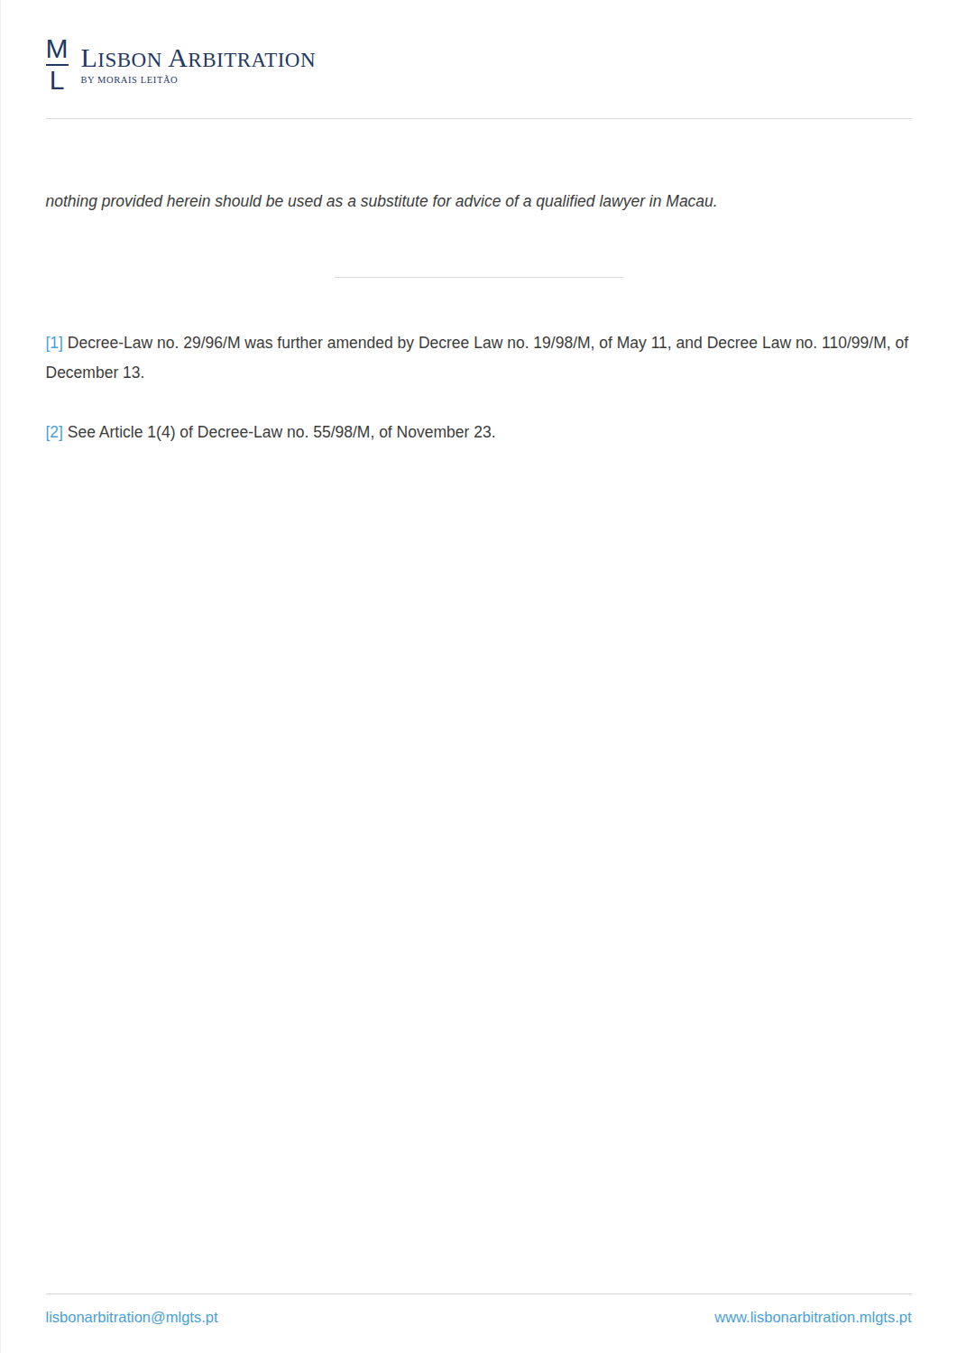M L
LISBON ARBITRATION
by Morais Leitão
nothing provided herein should be used as a substitute for advice of a qualified lawyer in Macau.
[1] Decree-Law no. 29/96/M was further amended by Decree Law no. 19/98/M, of May 11, and Decree Law no. 110/99/M, of December 13.
[2] See Article 1(4) of Decree-Law no. 55/98/M, of November 23.
lisbonarbitration@mlgts.pt www.lisbonarbitration.mlgts.pt